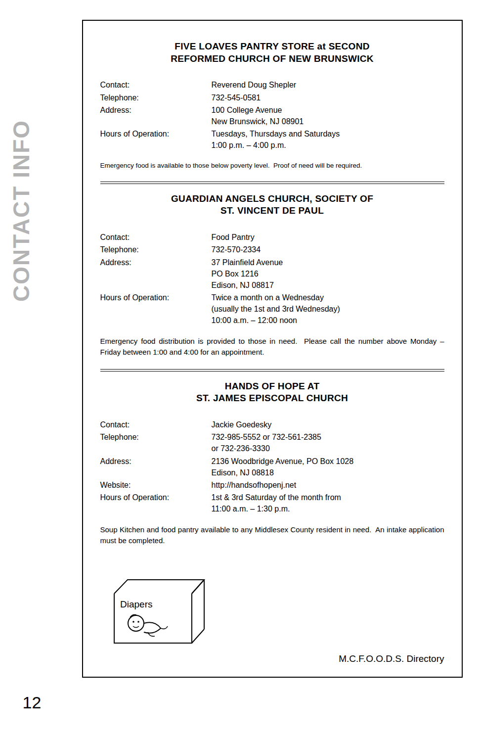CONTACT INFO
12
FIVE LOAVES PANTRY STORE at SECOND
REFORMED CHURCH OF NEW BRUNSWICK
| Contact: | Reverend Doug Shepler |
| Telephone: | 732-545-0581 |
| Address: | 100 College Avenue New Brunswick, NJ 08901 |
| Hours of Operation: | Tuesdays, Thursdays and Saturdays 1:00 p.m. – 4:00 p.m. |
Emergency food is available to those below poverty level. Proof of need will be required.
GUARDIAN ANGELS CHURCH, SOCIETY OF
ST. VINCENT DE PAUL
| Contact: | Food Pantry |
| Telephone: | 732-570-2334 |
| Address: | 37 Plainfield Avenue PO Box 1216 Edison, NJ 08817 |
| Hours of Operation: | Twice a month on a Wednesday (usually the 1st and 3rd Wednesday) 10:00 a.m. – 12:00 noon |
Emergency food distribution is provided to those in need. Please call the number above Monday – Friday between 1:00 and 4:00 for an appointment.
HANDS OF HOPE AT
ST. JAMES EPISCOPAL CHURCH
| Contact: | Jackie Goedesky |
| Telephone: | 732-985-5552 or 732-561-2385 or 732-236-3330 |
| Address: | 2136 Woodbridge Avenue, PO Box 1028 Edison, NJ 08818 |
| Website: | http://handsofhopenj.net |
| Hours of Operation: | 1st & 3rd Saturday of the month from 11:00 a.m. – 1:30 p.m. |
Soup Kitchen and food pantry available to any Middlesex County resident in need. An intake application must be completed.
Diapers
M.C.F.O.O.D.S. Directory